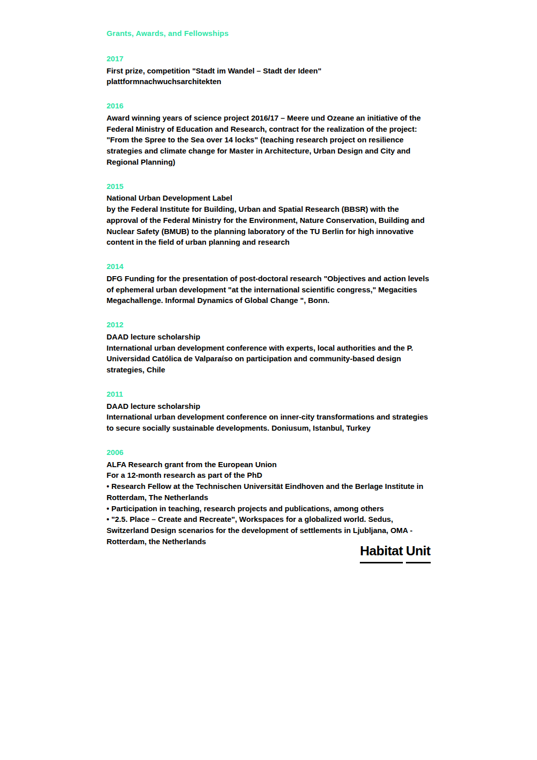Grants, Awards, and Fellowships
2017
First prize, competition "Stadt im Wandel – Stadt der Ideen"
plattformnachwuchsarchitekten
2016
Award winning years of science project 2016/17 – Meere und Ozeane an initiative of the Federal Ministry of Education and Research, contract for the realization of the project: "From the Spree to the Sea over 14 locks" (teaching research project on resilience strategies and climate change for Master in Architecture, Urban Design and City and Regional Planning)
2015
National Urban Development Label
by the Federal Institute for Building, Urban and Spatial Research (BBSR) with the approval of the Federal Ministry for the Environment, Nature Conservation, Building and Nuclear Safety (BMUB) to the planning laboratory of the TU Berlin for high innovative content in the field of urban planning and research
2014
DFG Funding for the presentation of post-doctoral research "Objectives and action levels of ephemeral urban development "at the international scientific congress," Megacities Megachallenge. Informal Dynamics of Global Change ", Bonn.
2012
DAAD lecture scholarship
International urban development conference with experts, local authorities and the P. Universidad Católica de Valparaíso on participation and community-based design strategies, Chile
2011
DAAD lecture scholarship
International urban development conference on inner-city transformations and strategies to secure socially sustainable developments. Doniusum, Istanbul, Turkey
2006
ALFA Research grant from the European Union
For a 12-month research as part of the PhD
• Research Fellow at the Technischen Universität Eindhoven and the Berlage Institute in Rotterdam, The Netherlands
• Participation in teaching, research projects and publications, among others
• "2.5. Place – Create and Recreate", Workspaces for a globalized world. Sedus, Switzerland Design scenarios for the development of settlements in Ljubljana, OMA - Rotterdam, the Netherlands
Habitat Unit